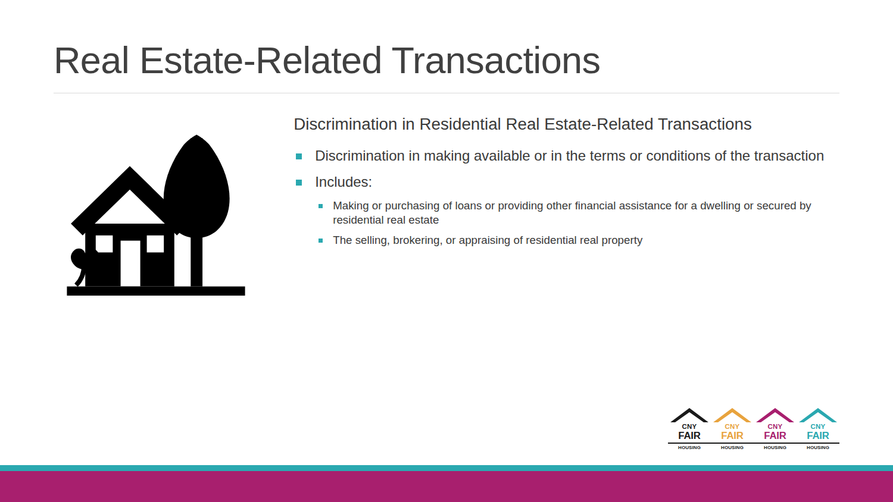Real Estate-Related Transactions
Discrimination in Residential Real Estate-Related Transactions
Discrimination in making available or in the terms or conditions of the transaction
Includes:
Making or purchasing of loans or providing other financial assistance for a dwelling or secured by residential real estate
The selling, brokering, or appraising of residential real property
CNY
FAIR
HOUSING
CNY
FAIR
HOUSING
CNY
FAIR
HOUSING
CNY
FAIR
HOUSING